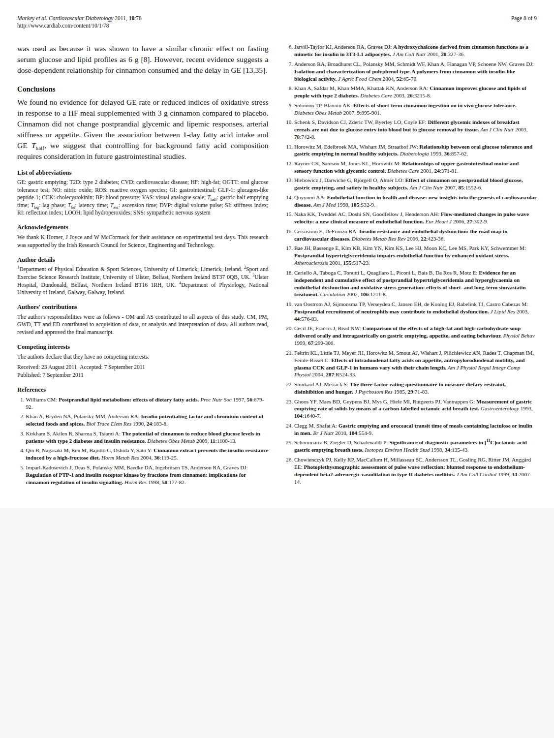Markey et al. Cardiovascular Diabetology 2011, 10:78
http://www.cardiab.com/content/10/1/78
Page 8 of 9
was used as because it was shown to have a similar chronic effect on fasting serum glucose and lipid profiles as 6 g [8]. However, recent evidence suggests a dose-dependent relationship for cinnamon consumed and the delay in GE [13,35].
Conclusions
We found no evidence for delayed GE rate or reduced indices of oxidative stress in response to a HF meal supplemented with 3 g cinnamon compared to placebo. Cinnamon did not change postprandial glycemic and lipemic responses, arterial stiffness or appetite. Given the association between 1-day fatty acid intake and GE Thalf, we suggest that controlling for background fatty acid composition requires consideration in future gastrointestinal studies.
List of abbreviations
GE: gastric emptying; T2D: type 2 diabetes; CVD: cardiovascular disease; HF: high-fat; OGTT: oral glucose tolerance test; NO: nitric oxide; ROS: reactive oxygen species; GI: gastrointestinal; GLP-1: glucagon-like peptide-1; CCK: cholecystokinin; BP: blood pressure; VAS: visual analogue scale; Thalf: gastric half emptying time; Tlag: lag phase; Tlat: latency time; Tasc: ascension time; DVP: digital volume pulse; SI: stiffness index; RI: reflection index; LOOH: lipid hydroperoxides; SNS: sympathetic nervous system
Acknowledgements
We thank K Horner, J Joyce and W McCormack for their assistance on experimental test days. This research was supported by the Irish Research Council for Science, Engineering and Technology.
Author details
1Department of Physical Education & Sport Sciences, University of Limerick, Limerick, Ireland. 2Sport and Exercise Science Research Institute, University of Ulster, Belfast, Northern Ireland BT37 0QB, UK. 3Ulster Hospital, Dundonald, Belfast, Northern Ireland BT16 1RH, UK. 4Department of Physiology, National University of Ireland, Galway, Galway, Ireland.
Authors' contributions
The author's responsibilities were as follows - OM and AS contributed to all aspects of this study. CM, PM, GWD, TT and ED contributed to acquisition of data, or analysis and interpretation of data. All authors read, revised and approved the final manuscript.
Competing interests
The authors declare that they have no competing interests.
Received: 23 August 2011 Accepted: 7 September 2011
Published: 7 September 2011
References
Williams CM: Postprandial lipid metabolism: effects of dietary fatty acids. Proc Nutr Soc 1997, 56:679-92.
Khan A, Bryden NA, Polansky MM, Anderson RA: Insulin potentiating factor and chromium content of selected foods and spices. Biol Trace Elem Res 1990, 24:183-8.
Kirkham S, Akilen R, Sharma S, Tsiami A: The potential of cinnamon to reduce blood glucose levels in patients with type 2 diabetes and insulin resistance. Diabetes Obes Metab 2009, 11:1100-13.
Qin B, Nagasaki M, Ren M, Bajotto G, Oshida Y, Sato Y: Cinnamon extract prevents the insulin resistance induced by a high-fructose diet. Horm Metab Res 2004, 36:119-25.
Imparl-Radosevich J, Deas S, Polansky MM, Baedke DA, Ingebritsen TS, Anderson RA, Graves DJ: Regulation of PTP-1 and insulin receptor kinase by fractions from cinnamon: implications for cinnamon regulation of insulin signalling. Horm Res 1998, 50:177-82.
Jarvill-Taylor KJ, Anderson RA, Graves DJ: A hydroxychalcone derived from cinnamon functions as a mimetic for insulin in 3T3-L1 adipocytes. J Am Coll Nutr 2001, 20:327-36.
Anderson RA, Broadhurst CL, Polansky MM, Schmidt WF, Khan A, Flanagan VP, Schoene NW, Graves DJ: Isolation and characterization of polyphenol type-A polymers from cinnamon with insulin-like biological activity. J Agric Food Chem 2004, 52:65-70.
Khan A, Safdar M, Khan MMA, Khattak KN, Anderson RA: Cinnamon improves glucose and lipids of people with type 2 diabetes. Diabetes Care 2003, 26:3215-8.
Solomon TP, Blannin AK: Effects of short-term cinnamon ingestion on in vivo glucose tolerance. Diabetes Obes Metab 2007, 9:895-901.
Schenk S, Davidson CJ, Zderic TW, Byerley LO, Coyle EF: Different glycemic indexes of breakfast cereals are not due to glucose entry into blood but to glucose removal by tissue. Am J Clin Nutr 2003, 78:742-8.
Horowitz M, Edelbroek MA, Wishart JM, Straathof JW: Relationship between oral glucose tolerance and gastric emptying in normal healthy subjects. Diabetologia 1993, 36:857-62.
Rayner CK, Samson M, Jones KL, Horowitz M: Relationships of upper gastrointestinal motor and sensory function with glycemic control. Diabetes Care 2001, 24:371-81.
Hlebowicz J, Darwiche G, Björgell O, Almér LO: Effect of cinnamon on postprandial blood glucose, gastric emptying, and satiety in healthy subjects. Am J Clin Nutr 2007, 85:1552-6.
Quyyumi AA: Endothelial function in health and disease: new insights into the genesis of cardiovascular disease. Am J Med 1998, 105:S32-9.
Naka KK, Tweddel AC, Doshi SN, Goodfellow J, Henderson AH: Flow-mediated changes in pulse wave velocity: a new clinical measure of endothelial function. Eur Heart J 2006, 27:302-9.
Cersosimo E, DeFronzo RA: Insulin resistance and endothelial dysfunction: the road map to cardiovascular diseases. Diabetes Metab Res Rev 2006, 22:423-36.
Bae JH, Bassenge E, Kim KB, Kim YN, Kim KS, Lee HJ, Moon KC, Lee MS, Park KY, Schwemmer M: Postprandial hypertriglyceridemia impairs endothelial function by enhanced oxidant stress. Atherosclerosis 2001, 155:517-23.
Ceriello A, Taboga C, Tonutti L, Quagliaro L, Piconi L, Bais B, Da Ros R, Motz E: Evidence for an independent and cumulative effect of postprandial hypertriglyceridemia and hyperglycaemia on endothelial dysfunction and oxidative stress generation: effects of short- and long-term simvastatin treatment. Circulation 2002, 106:1211-8.
van Oostrom AJ, Sijmonsma TP, Verseyden C, Jansen EH, de Koning EJ, Rabelink TJ, Castro Cabezas M: Postprandial recruitment of neutrophils may contribute to endothelial dysfunction. J Lipid Res 2003, 44:576-83.
Cecil JE, Francis J, Read NW: Comparison of the effects of a high-fat and high-carbohydrate soup delivered orally and intragastrically on gastric emptying, appetite, and eating behaviour. Physiol Behav 1999, 67:299-306.
Feltrin KL, Little TJ, Meyer JH, Horowitz M, Smout AJ, Wishart J, Pilichiewicz AN, Rades T, Chapman IM, Feinle-Bisset C: Effects of intraduodenal fatty acids on appetite, antropyloroduodenal motility, and plasma CCK and GLP-1 in humans vary with their chain length. Am J Physiol Regul Integr Comp Physiol 2004, 287:R524-33.
Stunkard AJ, Messick S: The three-factor eating questionnaire to measure dietary restraint, disinhibition and hunger. J Psychosom Res 1985, 29:71-83.
Ghoos YF, Maes BD, Geypens BJ, Mys G, Hiele MI, Rutgeerts PJ, Vantrappen G: Measurement of gastric emptying rate of solids by means of a carbon-labelled octanoic acid breath test. Gastroenterology 1993, 104:1640-7.
Clegg M, Shafat A: Gastric emptying and oroceacal transit time of meals containing lactulose or inulin in men. Br J Nutr 2010, 104:554-9.
Schommartz B, Ziegler D, Schadewaldt P: Significance of diagnostic parameters in [13C]octanoic acid gastric emptying breath tests. Isotopes Environ Health Stud 1998, 34:135-43.
Chowienczyk PJ, Kelly RP, MacCallum H, Millasseau SC, Andersson TL, Gosling RG, Ritter JM, Anggård EE: Photoplethysmographic assessment of pulse wave reflection: blunted response to endothelium-dependent beta2-adrenergic vasodilation in type II diabetes mellitus. J Am Coll Cardiol 1999, 34:2007-14.